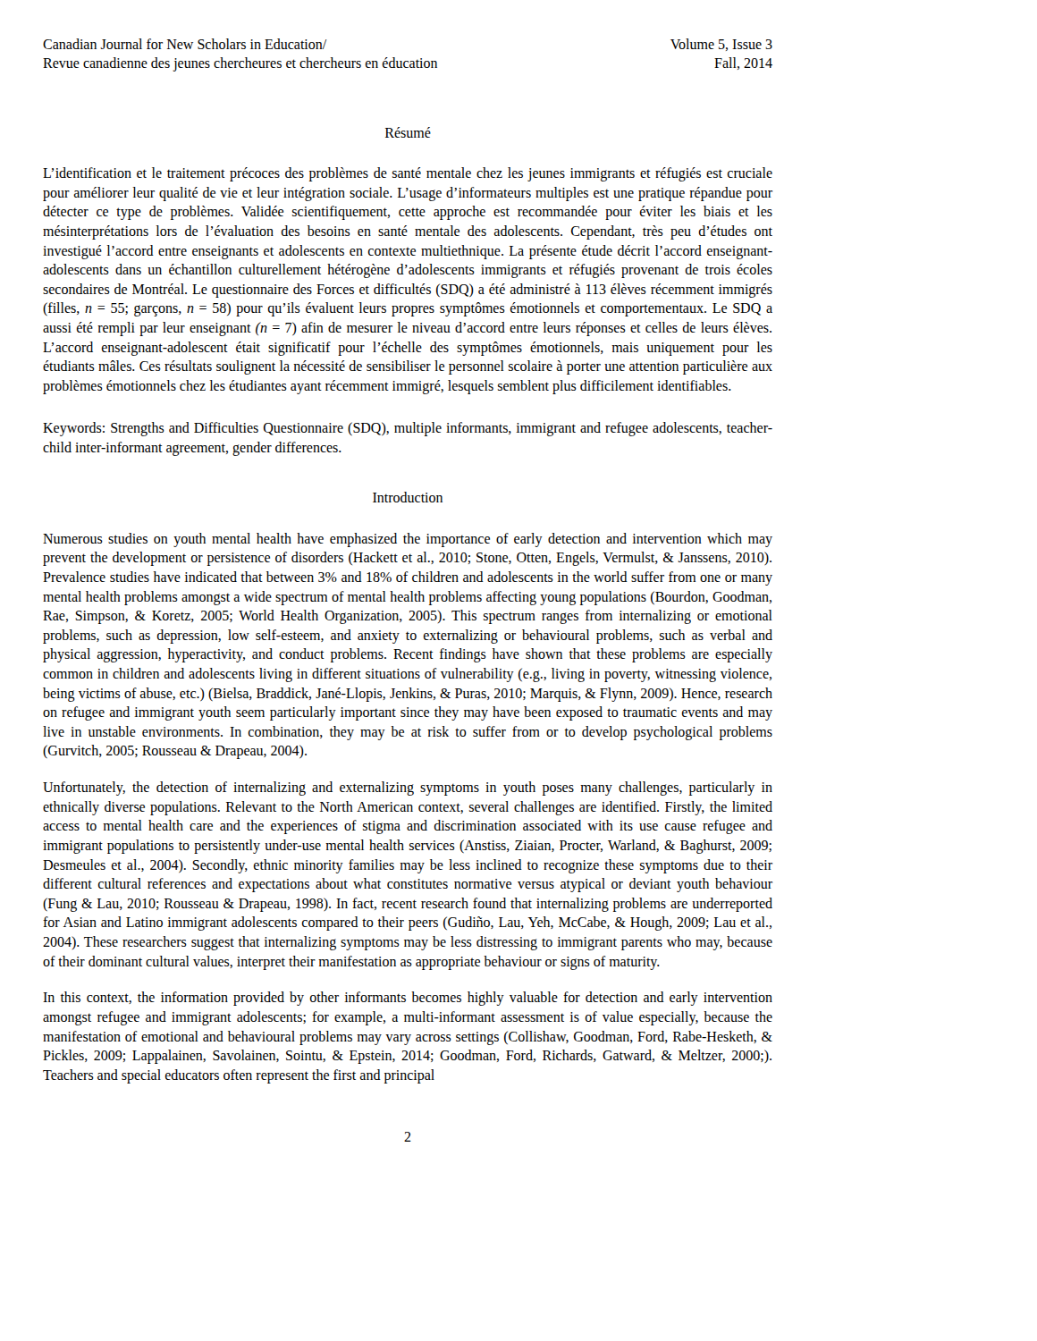Canadian Journal for New Scholars in Education/
Revue canadienne des jeunes chercheures et chercheurs en éducation
Volume 5, Issue 3
Fall, 2014
Résumé
L’identification et le traitement précoces des problèmes de santé mentale chez les jeunes immigrants et réfugiés est cruciale pour améliorer leur qualité de vie et leur intégration sociale. L’usage d’informateurs multiples est une pratique répandue pour détecter ce type de problèmes. Validée scientifiquement, cette approche est recommandée pour éviter les biais et les mésinterprétations lors de l’évaluation des besoins en santé mentale des adolescents. Cependant, très peu d’études ont investigué l’accord entre enseignants et adolescents en contexte multiethnique. La présente étude décrit l’accord enseignant-adolescents dans un échantillon culturellement hétérogène d’adolescents immigrants et réfugiés provenant de trois écoles secondaires de Montréal. Le questionnaire des Forces et difficultés (SDQ) a été administré à 113 élèves récemment immigrés (filles, n = 55; garçons, n = 58) pour qu’ils évaluent leurs propres symptômes émotionnels et comportementaux. Le SDQ a aussi été rempli par leur enseignant (n = 7) afin de mesurer le niveau d’accord entre leurs réponses et celles de leurs élèves. L’accord enseignant-adolescent était significatif pour l’échelle des symptômes émotionnels, mais uniquement pour les étudiants mâles. Ces résultats soulignent la nécessité de sensibiliser le personnel scolaire à porter une attention particulière aux problèmes émotionnels chez les étudiantes ayant récemment immigré, lesquels semblent plus difficilement identifiables.
Keywords: Strengths and Difficulties Questionnaire (SDQ), multiple informants, immigrant and refugee adolescents, teacher-child inter-informant agreement, gender differences.
Introduction
Numerous studies on youth mental health have emphasized the importance of early detection and intervention which may prevent the development or persistence of disorders (Hackett et al., 2010; Stone, Otten, Engels, Vermulst, & Janssens, 2010). Prevalence studies have indicated that between 3% and 18% of children and adolescents in the world suffer from one or many mental health problems amongst a wide spectrum of mental health problems affecting young populations (Bourdon, Goodman, Rae, Simpson, & Koretz, 2005; World Health Organization, 2005). This spectrum ranges from internalizing or emotional problems, such as depression, low self-esteem, and anxiety to externalizing or behavioural problems, such as verbal and physical aggression, hyperactivity, and conduct problems. Recent findings have shown that these problems are especially common in children and adolescents living in different situations of vulnerability (e.g., living in poverty, witnessing violence, being victims of abuse, etc.) (Bielsa, Braddick, Jané-Llopis, Jenkins, & Puras, 2010; Marquis, & Flynn, 2009). Hence, research on refugee and immigrant youth seem particularly important since they may have been exposed to traumatic events and may live in unstable environments. In combination, they may be at risk to suffer from or to develop psychological problems (Gurvitch, 2005; Rousseau & Drapeau, 2004).
Unfortunately, the detection of internalizing and externalizing symptoms in youth poses many challenges, particularly in ethnically diverse populations. Relevant to the North American context, several challenges are identified. Firstly, the limited access to mental health care and the experiences of stigma and discrimination associated with its use cause refugee and immigrant populations to persistently under-use mental health services (Anstiss, Ziaian, Procter, Warland, & Baghurst, 2009; Desmeules et al., 2004). Secondly, ethnic minority families may be less inclined to recognize these symptoms due to their different cultural references and expectations about what constitutes normative versus atypical or deviant youth behaviour (Fung & Lau, 2010; Rousseau & Drapeau, 1998). In fact, recent research found that internalizing problems are underreported for Asian and Latino immigrant adolescents compared to their peers (Gudiño, Lau, Yeh, McCabe, & Hough, 2009; Lau et al., 2004). These researchers suggest that internalizing symptoms may be less distressing to immigrant parents who may, because of their dominant cultural values, interpret their manifestation as appropriate behaviour or signs of maturity.
In this context, the information provided by other informants becomes highly valuable for detection and early intervention amongst refugee and immigrant adolescents; for example, a multi-informant assessment is of value especially, because the manifestation of emotional and behavioural problems may vary across settings (Collishaw, Goodman, Ford, Rabe-Hesketh, & Pickles, 2009; Lappalainen, Savolainen, Sointu, & Epstein, 2014; Goodman, Ford, Richards, Gatward, & Meltzer, 2000;). Teachers and special educators often represent the first and principal
2